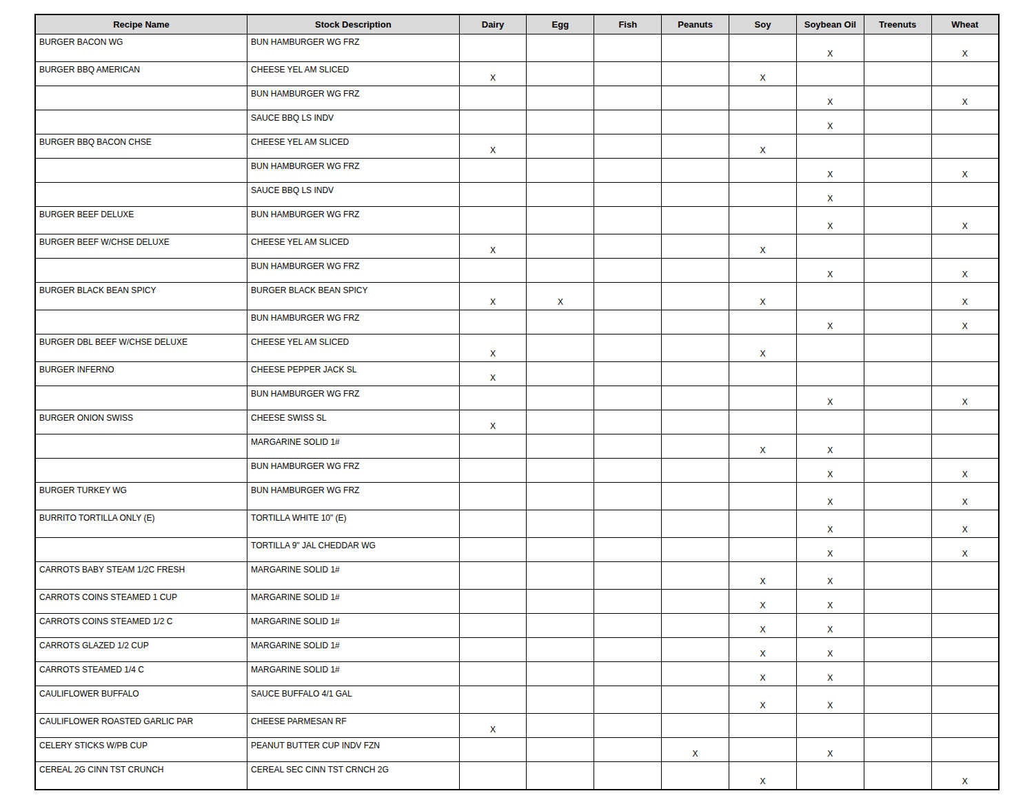| Recipe Name | Stock Description | Dairy | Egg | Fish | Peanuts | Soy | Soybean Oil | Treenuts | Wheat |
| --- | --- | --- | --- | --- | --- | --- | --- | --- | --- |
| BURGER BACON WG | BUN HAMBURGER WG FRZ | | | | | | X | | X |
| BURGER BBQ AMERICAN | CHEESE YEL AM SLICED | X | | | | X | | | |
| | BUN HAMBURGER WG FRZ | | | | | | X | | X |
| | SAUCE BBQ LS INDV | | | | | | X | | |
| BURGER BBQ BACON CHSE | CHEESE YEL AM SLICED | X | | | | X | | | |
| | BUN HAMBURGER WG FRZ | | | | | | X | | X |
| | SAUCE BBQ LS INDV | | | | | | X | | |
| BURGER BEEF DELUXE | BUN HAMBURGER WG FRZ | | | | | | X | | X |
| BURGER BEEF W/CHSE DELUXE | CHEESE YEL AM SLICED | X | | | | X | | | |
| | BUN HAMBURGER WG FRZ | | | | | | X | | X |
| BURGER BLACK BEAN SPICY | BURGER BLACK BEAN SPICY | X | X | | | X | | | X |
| | BUN HAMBURGER WG FRZ | | | | | | X | | X |
| BURGER DBL BEEF W/CHSE DELUXE | CHEESE YEL AM SLICED | X | | | | X | | | |
| BURGER INFERNO | CHEESE PEPPER JACK SL | X | | | | | | | |
| | BUN HAMBURGER WG FRZ | | | | | | X | | X |
| BURGER ONION SWISS | CHEESE SWISS SL | X | | | | | | | |
| | MARGARINE SOLID 1# | | | | | X | X | | |
| | BUN HAMBURGER WG FRZ | | | | | | X | | X |
| BURGER TURKEY WG | BUN HAMBURGER WG FRZ | | | | | | X | | X |
| BURRITO TORTILLA ONLY (E) | TORTILLA WHITE 10" (E) | | | | | | X | | X |
| | TORTILLA 9" JAL CHEDDAR WG | | | | | | X | | X |
| CARROTS BABY STEAM 1/2C FRESH | MARGARINE SOLID 1# | | | | | X | X | | |
| CARROTS COINS STEAMED 1 CUP | MARGARINE SOLID 1# | | | | | X | X | | |
| CARROTS COINS STEAMED 1/2 C | MARGARINE SOLID 1# | | | | | X | X | | |
| CARROTS GLAZED 1/2 CUP | MARGARINE SOLID 1# | | | | | X | X | | |
| CARROTS STEAMED 1/4 C | MARGARINE SOLID 1# | | | | | X | X | | |
| CAULIFLOWER BUFFALO | SAUCE BUFFALO 4/1 GAL | | | | | X | X | | |
| CAULIFLOWER ROASTED GARLIC PAR | CHEESE PARMESAN RF | X | | | | | | | |
| CELERY STICKS W/PB CUP | PEANUT BUTTER CUP INDV FZN | | | | X | | X | | |
| CEREAL 2G CINN TST CRUNCH | CEREAL SEC CINN TST CRNCH 2G | | | | | X | | | X |